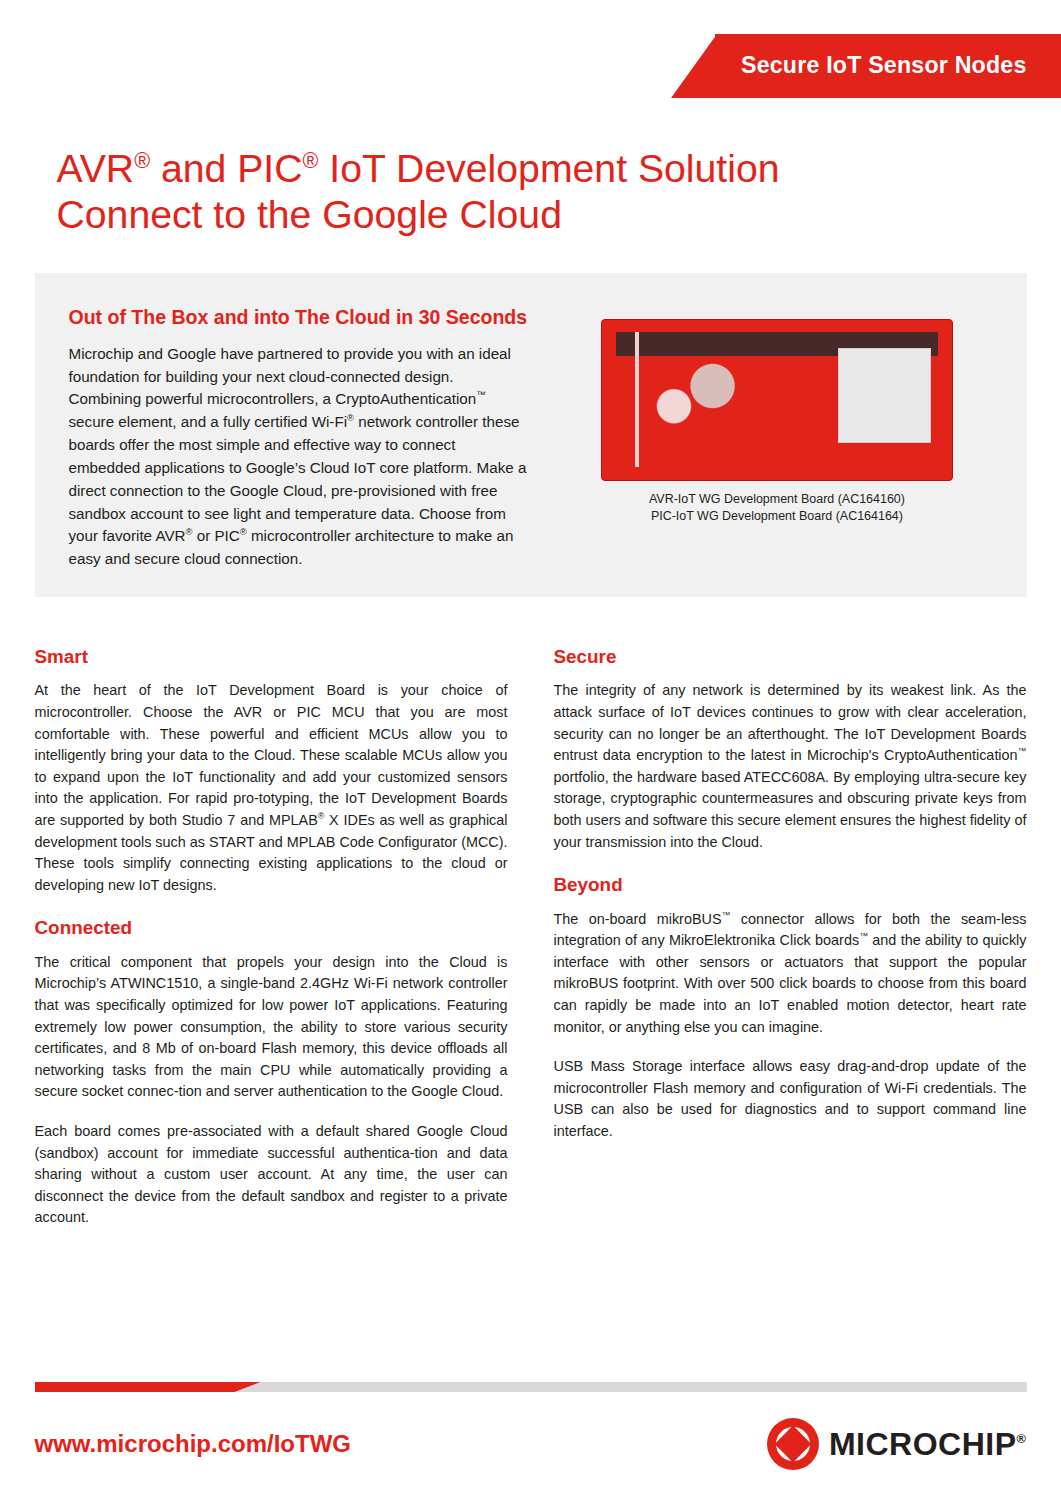Secure IoT Sensor Nodes
AVR® and PIC® IoT Development Solution
Connect to the Google Cloud
Out of The Box and into The Cloud in 30 Seconds
Microchip and Google have partnered to provide you with an ideal foundation for building your next cloud-connected design. Combining powerful microcontrollers, a CryptoAuthentication™ secure element, and a fully certified Wi-Fi® network controller these boards offer the most simple and effective way to connect embedded applications to Google’s Cloud IoT core platform. Make a direct connection to the Google Cloud, pre-provisioned with free sandbox account to see light and temperature data. Choose from your favorite AVR® or PIC® microcontroller architecture to make an easy and secure cloud connection.
AVR-IoT WG Development Board (AC164160)
PIC-IoT WG Development Board (AC164164)
Smart
At the heart of the IoT Development Board is your choice of microcontroller. Choose the AVR or PIC MCU that you are most comfortable with. These powerful and efficient MCUs allow you to intelligently bring your data to the Cloud. These scalable MCUs allow you to expand upon the IoT functionality and add your customized sensors into the application. For rapid pro-totyping, the IoT Development Boards are supported by both Studio 7 and MPLAB® X IDEs as well as graphical development tools such as START and MPLAB Code Configurator (MCC). These tools simplify connecting existing applications to the cloud or developing new IoT designs.
Connected
The critical component that propels your design into the Cloud is Microchip’s ATWINC1510, a single-band 2.4GHz Wi-Fi network controller that was specifically optimized for low power IoT applications. Featuring extremely low power consumption, the ability to store various security certificates, and 8 Mb of on-board Flash memory, this device offloads all networking tasks from the main CPU while automatically providing a secure socket connec-tion and server authentication to the Google Cloud.
Each board comes pre-associated with a default shared Google Cloud (sandbox) account for immediate successful authentica-tion and data sharing without a custom user account. At any time, the user can disconnect the device from the default sandbox and register to a private account.
Secure
The integrity of any network is determined by its weakest link. As the attack surface of IoT devices continues to grow with clear acceleration, security can no longer be an afterthought. The IoT Development Boards entrust data encryption to the latest in Microchip's CryptoAuthentication™ portfolio, the hardware based ATECC608A. By employing ultra-secure key storage, cryptographic countermeasures and obscuring private keys from both users and software this secure element ensures the highest fidelity of your transmission into the Cloud.
Beyond
The on-board mikroBUS™ connector allows for both the seam-less integration of any MikroElektronika Click boards™ and the ability to quickly interface with other sensors or actuators that support the popular mikroBUS footprint. With over 500 click boards to choose from this board can rapidly be made into an IoT enabled motion detector, heart rate monitor, or anything else you can imagine.
USB Mass Storage interface allows easy drag-and-drop update of the microcontroller Flash memory and configuration of Wi-Fi credentials. The USB can also be used for diagnostics and to support command line interface.
www.microchip.com/IoTWG
MICROCHIP®